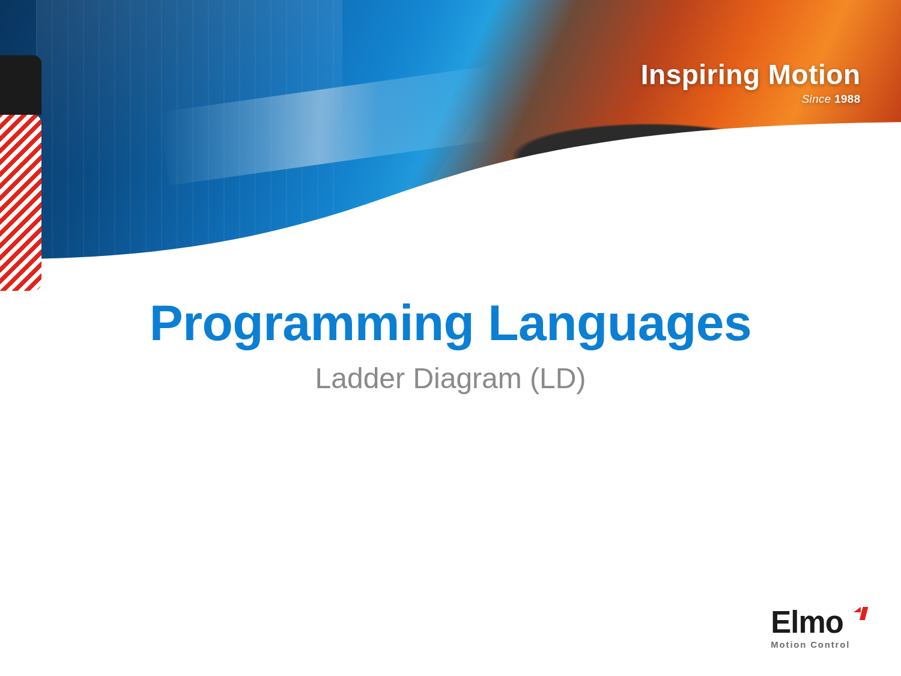Inspiring Motion
Since 1988
Programming Languages
Ladder Diagram (LD)
Elmo
Motion Control